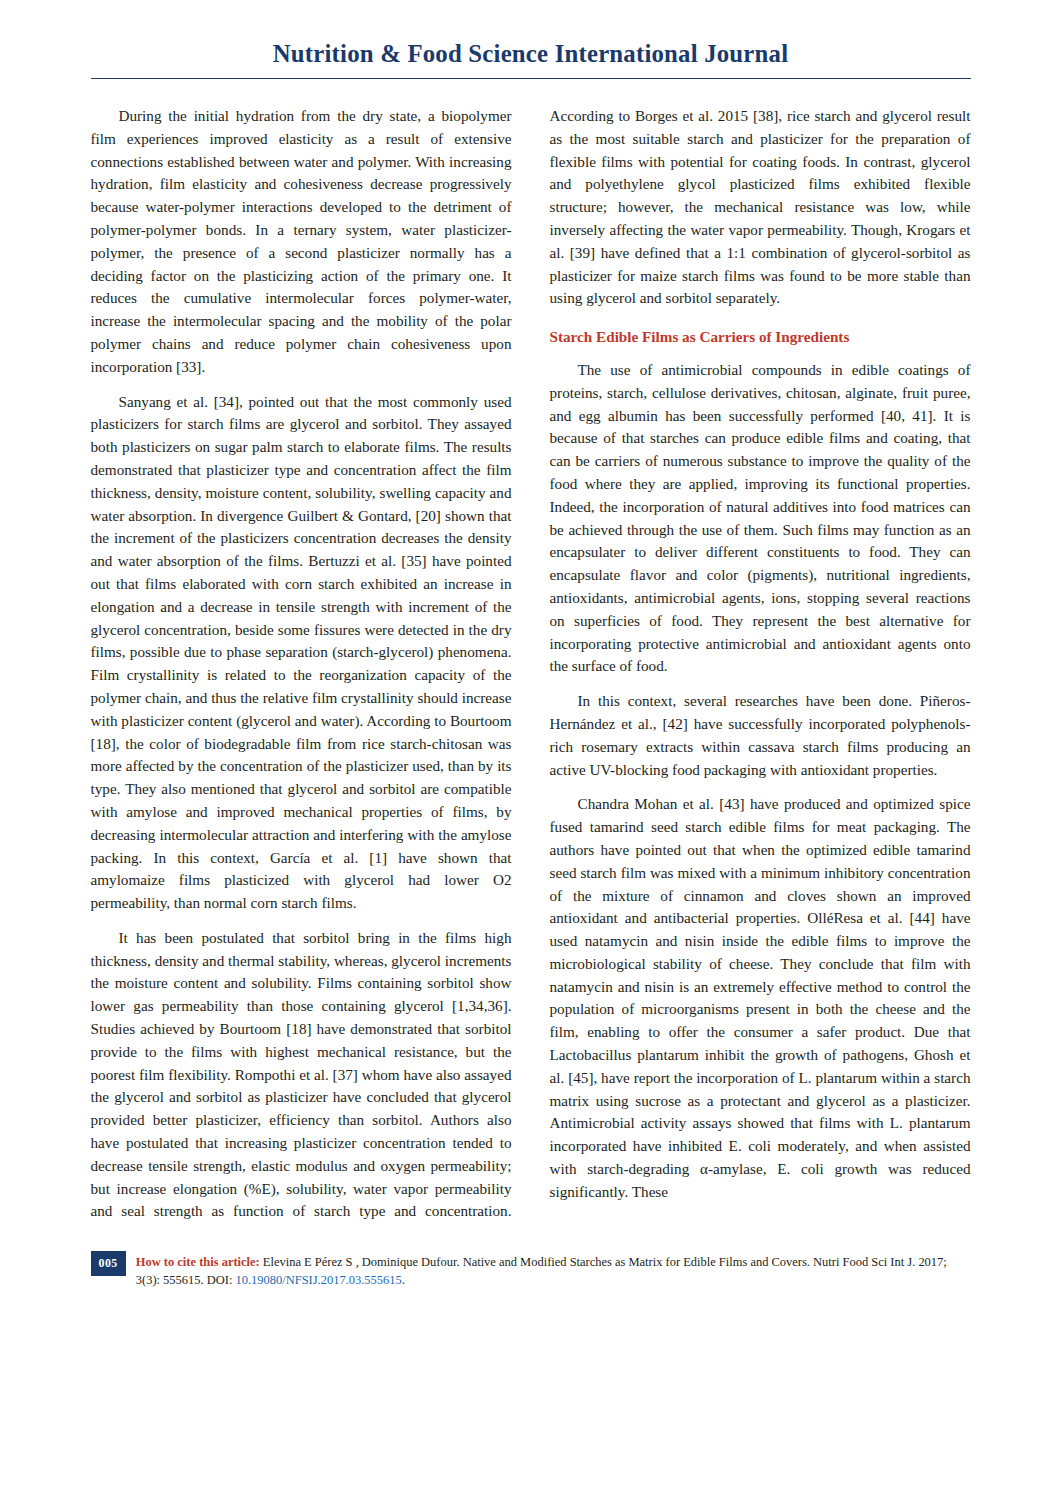Nutrition & Food Science International Journal
During the initial hydration from the dry state, a biopolymer film experiences improved elasticity as a result of extensive connections established between water and polymer. With increasing hydration, film elasticity and cohesiveness decrease progressively because water-polymer interactions developed to the detriment of polymer-polymer bonds. In a ternary system, water plasticizer-polymer, the presence of a second plasticizer normally has a deciding factor on the plasticizing action of the primary one. It reduces the cumulative intermolecular forces polymer-water, increase the intermolecular spacing and the mobility of the polar polymer chains and reduce polymer chain cohesiveness upon incorporation [33].
Sanyang et al. [34], pointed out that the most commonly used plasticizers for starch films are glycerol and sorbitol. They assayed both plasticizers on sugar palm starch to elaborate films. The results demonstrated that plasticizer type and concentration affect the film thickness, density, moisture content, solubility, swelling capacity and water absorption. In divergence Guilbert & Gontard, [20] shown that the increment of the plasticizers concentration decreases the density and water absorption of the films. Bertuzzi et al. [35] have pointed out that films elaborated with corn starch exhibited an increase in elongation and a decrease in tensile strength with increment of the glycerol concentration, beside some fissures were detected in the dry films, possible due to phase separation (starch-glycerol) phenomena. Film crystallinity is related to the reorganization capacity of the polymer chain, and thus the relative film crystallinity should increase with plasticizer content (glycerol and water). According to Bourtoom [18], the color of biodegradable film from rice starch-chitosan was more affected by the concentration of the plasticizer used, than by its type. They also mentioned that glycerol and sorbitol are compatible with amylose and improved mechanical properties of films, by decreasing intermolecular attraction and interfering with the amylose packing. In this context, García et al. [1] have shown that amylomaize films plasticized with glycerol had lower O2 permeability, than normal corn starch films.
It has been postulated that sorbitol bring in the films high thickness, density and thermal stability, whereas, glycerol increments the moisture content and solubility. Films containing sorbitol show lower gas permeability than those containing glycerol [1,34,36]. Studies achieved by Bourtoom [18] have demonstrated that sorbitol provide to the films with highest mechanical resistance, but the poorest film flexibility. Rompothi et al. [37] whom have also assayed the glycerol and sorbitol as plasticizer have concluded that glycerol provided better plasticizer, efficiency than sorbitol. Authors also have postulated that increasing plasticizer concentration tended to decrease tensile strength, elastic modulus and oxygen permeability; but increase elongation (%E), solubility, water vapor permeability and seal strength as function of starch type and concentration. According to Borges et al. 2015 [38], rice starch and glycerol result as the most suitable starch and plasticizer for the preparation of flexible films with potential for coating foods. In contrast, glycerol and polyethylene glycol plasticized films exhibited flexible structure; however, the mechanical resistance was low, while inversely affecting the water vapor permeability. Though, Krogars et al. [39] have defined that a 1:1 combination of glycerol-sorbitol as plasticizer for maize starch films was found to be more stable than using glycerol and sorbitol separately.
Starch Edible Films as Carriers of Ingredients
The use of antimicrobial compounds in edible coatings of proteins, starch, cellulose derivatives, chitosan, alginate, fruit puree, and egg albumin has been successfully performed [40, 41]. It is because of that starches can produce edible films and coating, that can be carriers of numerous substance to improve the quality of the food where they are applied, improving its functional properties. Indeed, the incorporation of natural additives into food matrices can be achieved through the use of them. Such films may function as an encapsulater to deliver different constituents to food. They can encapsulate flavor and color (pigments), nutritional ingredients, antioxidants, antimicrobial agents, ions, stopping several reactions on superficies of food. They represent the best alternative for incorporating protective antimicrobial and antioxidant agents onto the surface of food.
In this context, several researches have been done. Piñeros-Hernández et al., [42] have successfully incorporated polyphenols-rich rosemary extracts within cassava starch films producing an active UV-blocking food packaging with antioxidant properties.
Chandra Mohan et al. [43] have produced and optimized spice fused tamarind seed starch edible films for meat packaging. The authors have pointed out that when the optimized edible tamarind seed starch film was mixed with a minimum inhibitory concentration of the mixture of cinnamon and cloves shown an improved antioxidant and antibacterial properties. OlléResa et al. [44] have used natamycin and nisin inside the edible films to improve the microbiological stability of cheese. They conclude that film with natamycin and nisin is an extremely effective method to control the population of microorganisms present in both the cheese and the film, enabling to offer the consumer a safer product. Due that Lactobacillus plantarum inhibit the growth of pathogens, Ghosh et al. [45], have report the incorporation of L. plantarum within a starch matrix using sucrose as a protectant and glycerol as a plasticizer. Antimicrobial activity assays showed that films with L. plantarum incorporated have inhibited E. coli moderately, and when assisted with starch-degrading α-amylase, E. coli growth was reduced significantly. These
005
How to cite this article: Elevina E Pérez S , Dominique Dufour. Native and Modified Starches as Matrix for Edible Films and Covers. Nutri Food Sci Int J. 2017; 3(3): 555615. DOI: 10.19080/NFSIJ.2017.03.555615.